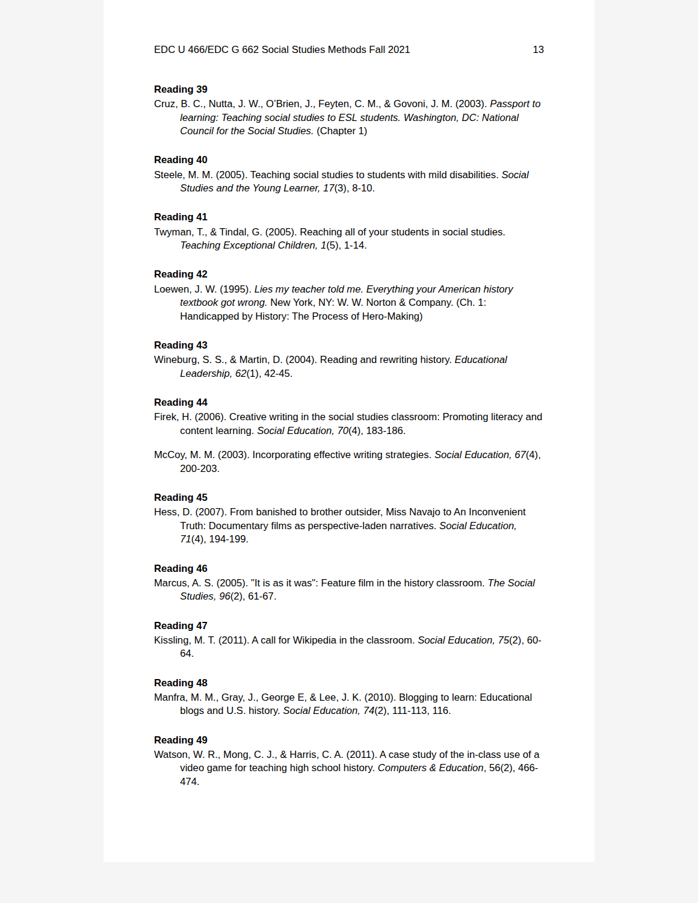EDC U 466/EDC G 662 Social Studies Methods Fall 2021 13
Reading 39
Cruz, B. C., Nutta, J. W., O’Brien, J., Feyten, C. M., & Govoni, J. M. (2003). Passport to learning: Teaching social studies to ESL students. Washington, DC: National Council for the Social Studies. (Chapter 1)
Reading 40
Steele, M. M. (2005). Teaching social studies to students with mild disabilities. Social Studies and the Young Learner, 17(3), 8-10.
Reading 41
Twyman, T., & Tindal, G. (2005). Reaching all of your students in social studies. Teaching Exceptional Children, 1(5), 1-14.
Reading 42
Loewen, J. W. (1995). Lies my teacher told me. Everything your American history textbook got wrong. New York, NY: W. W. Norton & Company. (Ch. 1: Handicapped by History: The Process of Hero-Making)
Reading 43
Wineburg, S. S., & Martin, D. (2004). Reading and rewriting history. Educational Leadership, 62(1), 42-45.
Reading 44
Firek, H. (2006). Creative writing in the social studies classroom: Promoting literacy and content learning. Social Education, 70(4), 183-186.
McCoy, M. M. (2003). Incorporating effective writing strategies. Social Education, 67(4), 200-203.
Reading 45
Hess, D. (2007). From banished to brother outsider, Miss Navajo to An Inconvenient Truth: Documentary films as perspective-laden narratives. Social Education, 71(4), 194-199.
Reading 46
Marcus, A. S. (2005). "It is as it was": Feature film in the history classroom. The Social Studies, 96(2), 61-67.
Reading 47
Kissling, M. T. (2011). A call for Wikipedia in the classroom. Social Education, 75(2), 60-64.
Reading 48
Manfra, M. M., Gray, J., George E, & Lee, J. K. (2010). Blogging to learn: Educational blogs and U.S. history. Social Education, 74(2), 111-113, 116.
Reading 49
Watson, W. R., Mong, C. J., & Harris, C. A. (2011). A case study of the in-class use of a video game for teaching high school history. Computers & Education, 56(2), 466-474.